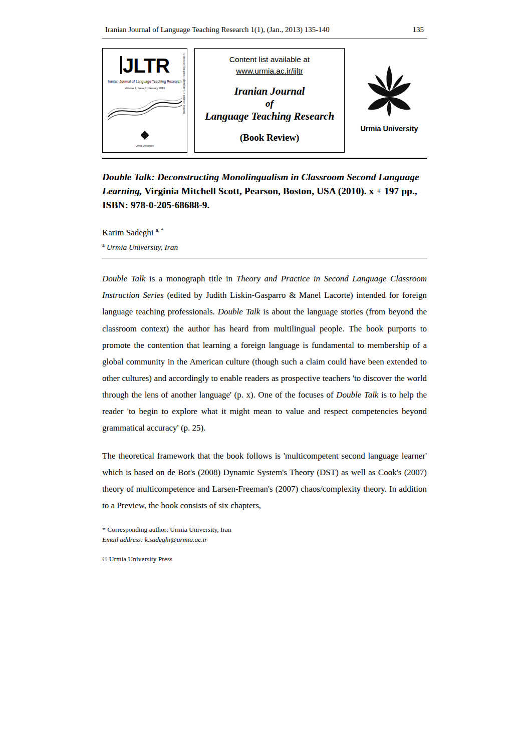Iranian Journal of Language Teaching Research 1(1), (Jan., 2013) 135-140 135
Iranian Journal of Language Teaching Research
JLTR
Iranian Journal of Language Teaching Research
Volume 1, Issue 1, January 2013
Urmia University
Content list available at www.urmia.ac.ir/ijltr
Iranian Journal of Language Teaching Research
(Book Review)
Urmia University
Double Talk: Deconstructing Monolingualism in Classroom Second Language Learning, Virginia Mitchell Scott, Pearson, Boston, USA (2010). x + 197 pp., ISBN: 978-0-205-68688-9.
Karim Sadeghi a, *
a Urmia University, Iran
Double Talk is a monograph title in Theory and Practice in Second Language Classroom Instruction Series (edited by Judith Liskin-Gasparro & Manel Lacorte) intended for foreign language teaching professionals. Double Talk is about the language stories (from beyond the classroom context) the author has heard from multilingual people. The book purports to promote the contention that learning a foreign language is fundamental to membership of a global community in the American culture (though such a claim could have been extended to other cultures) and accordingly to enable readers as prospective teachers 'to discover the world through the lens of another language' (p. x). One of the focuses of Double Talk is to help the reader 'to begin to explore what it might mean to value and respect competencies beyond grammatical accuracy' (p. 25).
The theoretical framework that the book follows is 'multicompetent second language learner' which is based on de Bot's (2008) Dynamic System's Theory (DST) as well as Cook's (2007) theory of multicompetence and Larsen-Freeman's (2007) chaos/complexity theory. In addition to a Preview, the book consists of six chapters,
* Corresponding author: Urmia University, Iran
Email address: k.sadeghi@urmia.ac.ir
© Urmia University Press